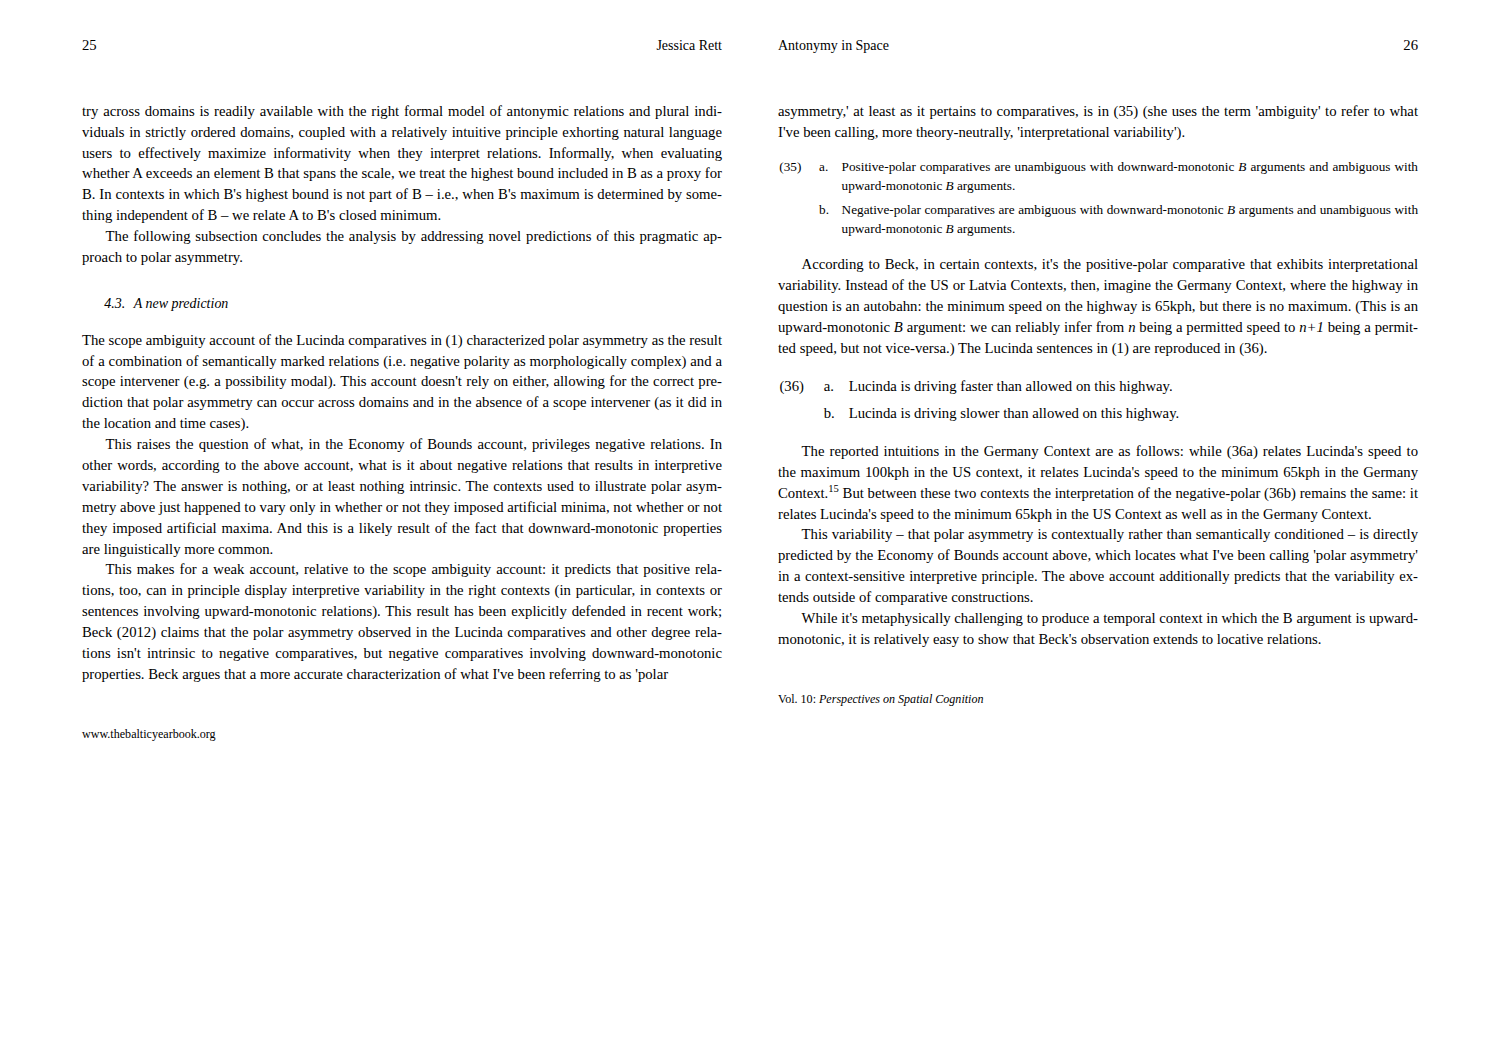25 Jessica Rett
try across domains is readily available with the right formal model of antonymic relations and plural individuals in strictly ordered domains, coupled with a relatively intuitive principle exhorting natural language users to effectively maximize informativity when they interpret relations. Informally, when evaluating whether A exceeds an element B that spans the scale, we treat the highest bound included in B as a proxy for B. In contexts in which B's highest bound is not part of B – i.e., when B's maximum is determined by something independent of B – we relate A to B's closed minimum.
The following subsection concludes the analysis by addressing novel predictions of this pragmatic approach to polar asymmetry.
4.3. A new prediction
The scope ambiguity account of the Lucinda comparatives in (1) characterized polar asymmetry as the result of a combination of semantically marked relations (i.e. negative polarity as morphologically complex) and a scope intervener (e.g. a possibility modal). This account doesn't rely on either, allowing for the correct prediction that polar asymmetry can occur across domains and in the absence of a scope intervener (as it did in the location and time cases).
This raises the question of what, in the Economy of Bounds account, privileges negative relations. In other words, according to the above account, what is it about negative relations that results in interpretive variability? The answer is nothing, or at least nothing intrinsic. The contexts used to illustrate polar asymmetry above just happened to vary only in whether or not they imposed artificial minima, not whether or not they imposed artificial maxima. And this is a likely result of the fact that downward-monotonic properties are linguistically more common.
This makes for a weak account, relative to the scope ambiguity account: it predicts that positive relations, too, can in principle display interpretive variability in the right contexts (in particular, in contexts or sentences involving upward-monotonic relations). This result has been explicitly defended in recent work; Beck (2012) claims that the polar asymmetry observed in the Lucinda comparatives and other degree relations isn't intrinsic to negative comparatives, but negative comparatives involving downward-monotonic properties. Beck argues that a more accurate characterization of what I've been referring to as 'polar
www.thebalticyearbook.org
Antonymy in Space 26
asymmetry,' at least as it pertains to comparatives, is in (35) (she uses the term 'ambiguity' to refer to what I've been calling, more theory-neutrally, 'interpretational variability').
(35)
a.
Positive-polar comparatives are unambiguous with downward-monotonic B arguments and ambiguous with upward-monotonic B arguments.
b.
Negative-polar comparatives are ambiguous with downward-monotonic B arguments and unambiguous with upward-monotonic B arguments.
According to Beck, in certain contexts, it's the positive-polar comparative that exhibits interpretational variability. Instead of the US or Latvia Contexts, then, imagine the Germany Context, where the highway in question is an autobahn: the minimum speed on the highway is 65kph, but there is no maximum. (This is an upward-monotonic B argument: we can reliably infer from n being a permitted speed to n+1 being a permitted speed, but not vice-versa.) The Lucinda sentences in (1) are reproduced in (36).
(36)
a.
Lucinda is driving faster than allowed on this highway.
b.
Lucinda is driving slower than allowed on this highway.
The reported intuitions in the Germany Context are as follows: while (36a) relates Lucinda's speed to the maximum 100kph in the US context, it relates Lucinda's speed to the minimum 65kph in the Germany Context.15 But between these two contexts the interpretation of the negative-polar (36b) remains the same: it relates Lucinda's speed to the minimum 65kph in the US Context as well as in the Germany Context.
This variability – that polar asymmetry is contextually rather than semantically conditioned – is directly predicted by the Economy of Bounds account above, which locates what I've been calling 'polar asymmetry' in a context-sensitive interpretive principle. The above account additionally predicts that the variability extends outside of comparative constructions.
While it's metaphysically challenging to produce a temporal context in which the B argument is upward-monotonic, it is relatively easy to show that Beck's observation extends to locative relations.
Vol. 10: Perspectives on Spatial Cognition